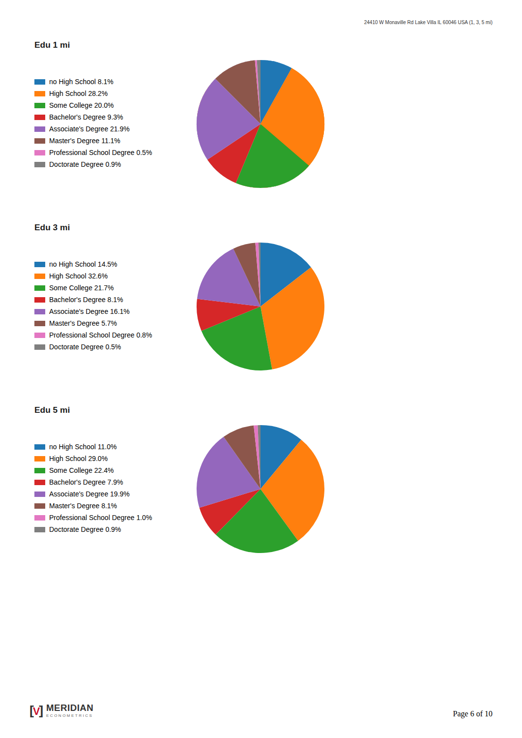24410 W Monaville Rd Lake Villa IL 60046 USA (1, 3, 5 mi)
Edu 1 mi
no High School 8.1%
High School 28.2%
Some College 20.0%
Bachelor's Degree 9.3%
Associate's Degree 21.9%
Master's Degree 11.1%
Professional School Degree 0.5%
Doctorate Degree 0.9%
Edu 3 mi
no High School 14.5%
High School 32.6%
Some College 21.7%
Bachelor's Degree 8.1%
Associate's Degree 16.1%
Master's Degree 5.7%
Professional School Degree 0.8%
Doctorate Degree 0.5%
Edu 5 mi
no High School 11.0%
High School 29.0%
Some College 22.4%
Bachelor's Degree 7.9%
Associate's Degree 19.9%
Master's Degree 8.1%
Professional School Degree 1.0%
Doctorate Degree 0.9%
[V]
MERIDIAN
ECONOMETRICS
Page 6 of 10